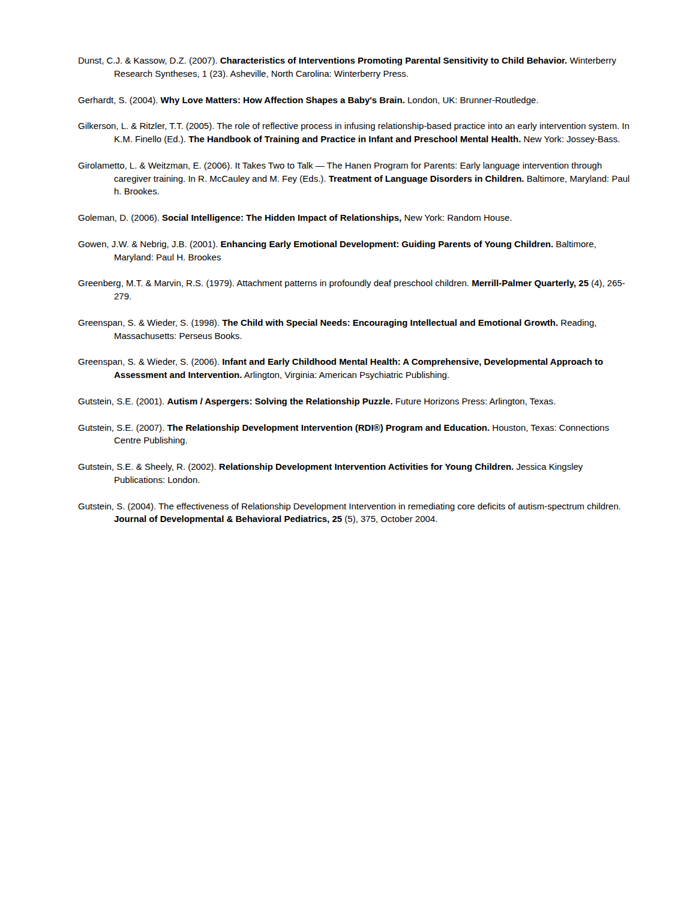Dunst, C.J. & Kassow, D.Z. (2007). Characteristics of Interventions Promoting Parental Sensitivity to Child Behavior. Winterberry Research Syntheses, 1 (23). Asheville, North Carolina: Winterberry Press.
Gerhardt, S. (2004). Why Love Matters: How Affection Shapes a Baby's Brain. London, UK: Brunner-Routledge.
Gilkerson, L. & Ritzler, T.T. (2005). The role of reflective process in infusing relationship-based practice into an early intervention system. In K.M. Finello (Ed.). The Handbook of Training and Practice in Infant and Preschool Mental Health. New York: Jossey-Bass.
Girolametto, L. & Weitzman, E. (2006). It Takes Two to Talk — The Hanen Program for Parents: Early language intervention through caregiver training. In R. McCauley and M. Fey (Eds.). Treatment of Language Disorders in Children. Baltimore, Maryland: Paul h. Brookes.
Goleman, D. (2006). Social Intelligence: The Hidden Impact of Relationships, New York: Random House.
Gowen, J.W. & Nebrig, J.B. (2001). Enhancing Early Emotional Development: Guiding Parents of Young Children. Baltimore, Maryland: Paul H. Brookes
Greenberg, M.T. & Marvin, R.S. (1979). Attachment patterns in profoundly deaf preschool children. Merrill-Palmer Quarterly, 25 (4), 265-279.
Greenspan, S. & Wieder, S. (1998). The Child with Special Needs: Encouraging Intellectual and Emotional Growth. Reading, Massachusetts: Perseus Books.
Greenspan, S. & Wieder, S. (2006). Infant and Early Childhood Mental Health: A Comprehensive, Developmental Approach to Assessment and Intervention. Arlington, Virginia: American Psychiatric Publishing.
Gutstein, S.E. (2001). Autism / Aspergers: Solving the Relationship Puzzle. Future Horizons Press: Arlington, Texas.
Gutstein, S.E. (2007). The Relationship Development Intervention (RDI®) Program and Education. Houston, Texas: Connections Centre Publishing.
Gutstein, S.E. & Sheely, R. (2002). Relationship Development Intervention Activities for Young Children. Jessica Kingsley Publications: London.
Gutstein, S. (2004). The effectiveness of Relationship Development Intervention in remediating core deficits of autism-spectrum children. Journal of Developmental & Behavioral Pediatrics, 25 (5), 375, October 2004.